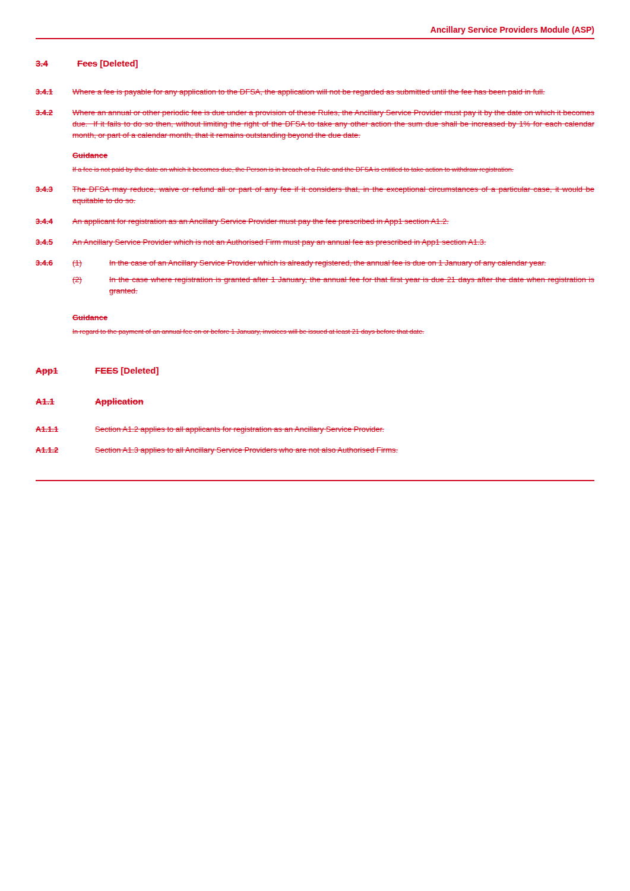Ancillary Service Providers Module (ASP)
3.4 Fees [Deleted]
3.4.1
Where a fee is payable for any application to the DFSA, the application will not be regarded as submitted until the fee has been paid in full.
3.4.2
Where an annual or other periodic fee is due under a provision of these Rules, the Ancillary Service Provider must pay it by the date on which it becomes due. If it fails to do so then, without limiting the right of the DFSA to take any other action the sum due shall be increased by 1% for each calendar month, or part of a calendar month, that it remains outstanding beyond the due date.
Guidance
If a fee is not paid by the date on which it becomes due, the Person is in breach of a Rule and the DFSA is entitled to take action to withdraw registration.
3.4.3
The DFSA may reduce, waive or refund all or part of any fee if it considers that, in the exceptional circumstances of a particular case, it would be equitable to do so.
3.4.4
An applicant for registration as an Ancillary Service Provider must pay the fee prescribed in App1 section A1.2.
3.4.5
An Ancillary Service Provider which is not an Authorised Firm must pay an annual fee as prescribed in App1 section A1.3.
3.4.6
(1)
In the case of an Ancillary Service Provider which is already registered, the annual fee is due on 1 January of any calendar year.
(2)
In the case where registration is granted after 1 January, the annual fee for that first year is due 21 days after the date when registration is granted.
Guidance
In regard to the payment of an annual fee on or before 1 January, invoices will be issued at least 21 days before that date.
App1
FEES [Deleted]
A1.1
Application
A1.1.1
Section A1.2 applies to all applicants for registration as an Ancillary Service Provider.
A1.1.2
Section A1.3 applies to all Ancillary Service Providers who are not also Authorised Firms.